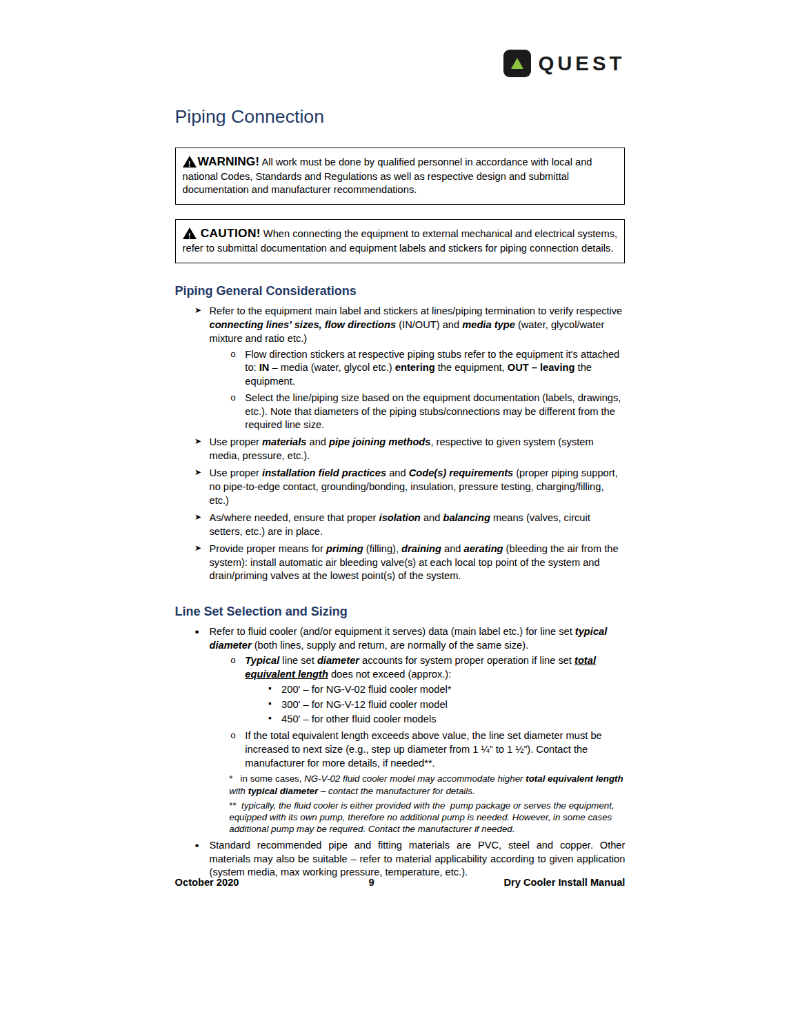QUEST
Piping Connection
WARNING! All work must be done by qualified personnel in accordance with local and national Codes, Standards and Regulations as well as respective design and submittal documentation and manufacturer recommendations.
CAUTION! When connecting the equipment to external mechanical and electrical systems, refer to submittal documentation and equipment labels and stickers for piping connection details.
Piping General Considerations
Refer to the equipment main label and stickers at lines/piping termination to verify respective connecting lines' sizes, flow directions (IN/OUT) and media type (water, glycol/water mixture and ratio etc.)
Flow direction stickers at respective piping stubs refer to the equipment it's attached to: IN – media (water, glycol etc.) entering the equipment, OUT – leaving the equipment.
Select the line/piping size based on the equipment documentation (labels, drawings, etc.). Note that diameters of the piping stubs/connections may be different from the required line size.
Use proper materials and pipe joining methods, respective to given system (system media, pressure, etc.).
Use proper installation field practices and Code(s) requirements (proper piping support, no pipe-to-edge contact, grounding/bonding, insulation, pressure testing, charging/filling, etc.)
As/where needed, ensure that proper isolation and balancing means (valves, circuit setters, etc.) are in place.
Provide proper means for priming (filling), draining and aerating (bleeding the air from the system): install automatic air bleeding valve(s) at each local top point of the system and drain/priming valves at the lowest point(s) of the system.
Line Set Selection and Sizing
Refer to fluid cooler (and/or equipment it serves) data (main label etc.) for line set typical diameter (both lines, supply and return, are normally of the same size).
Typical line set diameter accounts for system proper operation if line set total equivalent length does not exceed (approx.):
200' – for NG-V-02 fluid cooler model*
300' – for NG-V-12 fluid cooler model
450' – for other fluid cooler models
If the total equivalent length exceeds above value, the line set diameter must be increased to next size (e.g., step up diameter from 1 ¼” to 1 ½”). Contact the manufacturer for more details, if needed**.
* in some cases, NG-V-02 fluid cooler model may accommodate higher total equivalent length with typical diameter – contact the manufacturer for details.
** typically, the fluid cooler is either provided with the pump package or serves the equipment, equipped with its own pump, therefore no additional pump is needed. However, in some cases additional pump may be required. Contact the manufacturer if needed.
Standard recommended pipe and fitting materials are PVC, steel and copper. Other materials may also be suitable – refer to material applicability according to given application (system media, max working pressure, temperature, etc.).
October 2020 9 Dry Cooler Install Manual